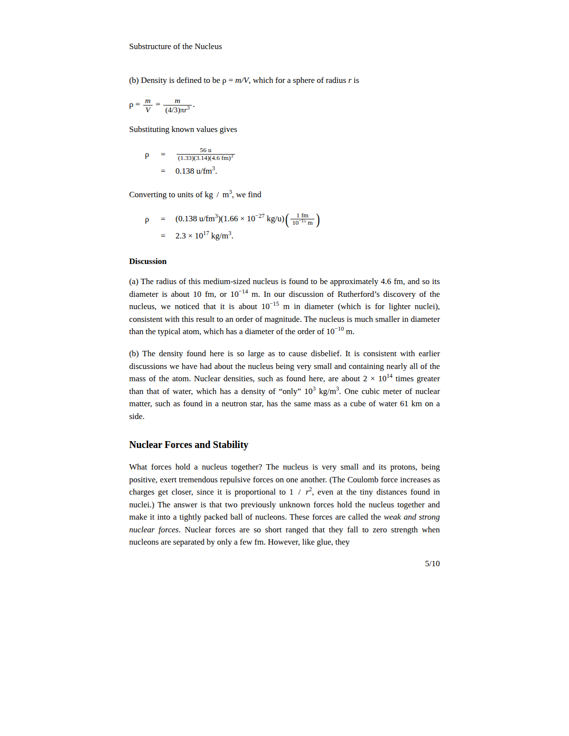Substructure of the Nucleus
(b) Density is defined to be ρ = m/V, which for a sphere of radius r is
ρ = mV = m(4/3)πr3.
Substituting known values gives
| ρ | = | 56 u (1.33)(3.14)(4.6 fm) 3 |
| | = | 0.138 u/fm 3 . |
Converting to units of kg / m3, we find
| ρ | = | (0.138 u/fm 3 )(1.66 × 10 −27 kg/u) ( 1 fm 10 −15 m ) |
| | = | 2.3 × 10 17 kg/m 3 . |
Discussion
(a) The radius of this medium-sized nucleus is found to be approximately 4.6 fm, and so its diameter is about 10 fm, or 10−14 m. In our discussion of Rutherford’s discovery of the nucleus, we noticed that it is about 10−15 m in diameter (which is for lighter nuclei), consistent with this result to an order of magnitude. The nucleus is much smaller in diameter than the typical atom, which has a diameter of the order of 10−10 m.
(b) The density found here is so large as to cause disbelief. It is consistent with earlier discussions we have had about the nucleus being very small and containing nearly all of the mass of the atom. Nuclear densities, such as found here, are about 2 × 1014 times greater than that of water, which has a density of “only” 103 kg/m3. One cubic meter of nuclear matter, such as found in a neutron star, has the same mass as a cube of water 61 km on a side.
Nuclear Forces and Stability
What forces hold a nucleus together? The nucleus is very small and its protons, being positive, exert tremendous repulsive forces on one another. (The Coulomb force increases as charges get closer, since it is proportional to 1 / r2, even at the tiny distances found in nuclei.) The answer is that two previously unknown forces hold the nucleus together and make it into a tightly packed ball of nucleons. These forces are called the weak and strong nuclear forces. Nuclear forces are so short ranged that they fall to zero strength when nucleons are separated by only a few fm. However, like glue, they
5/10